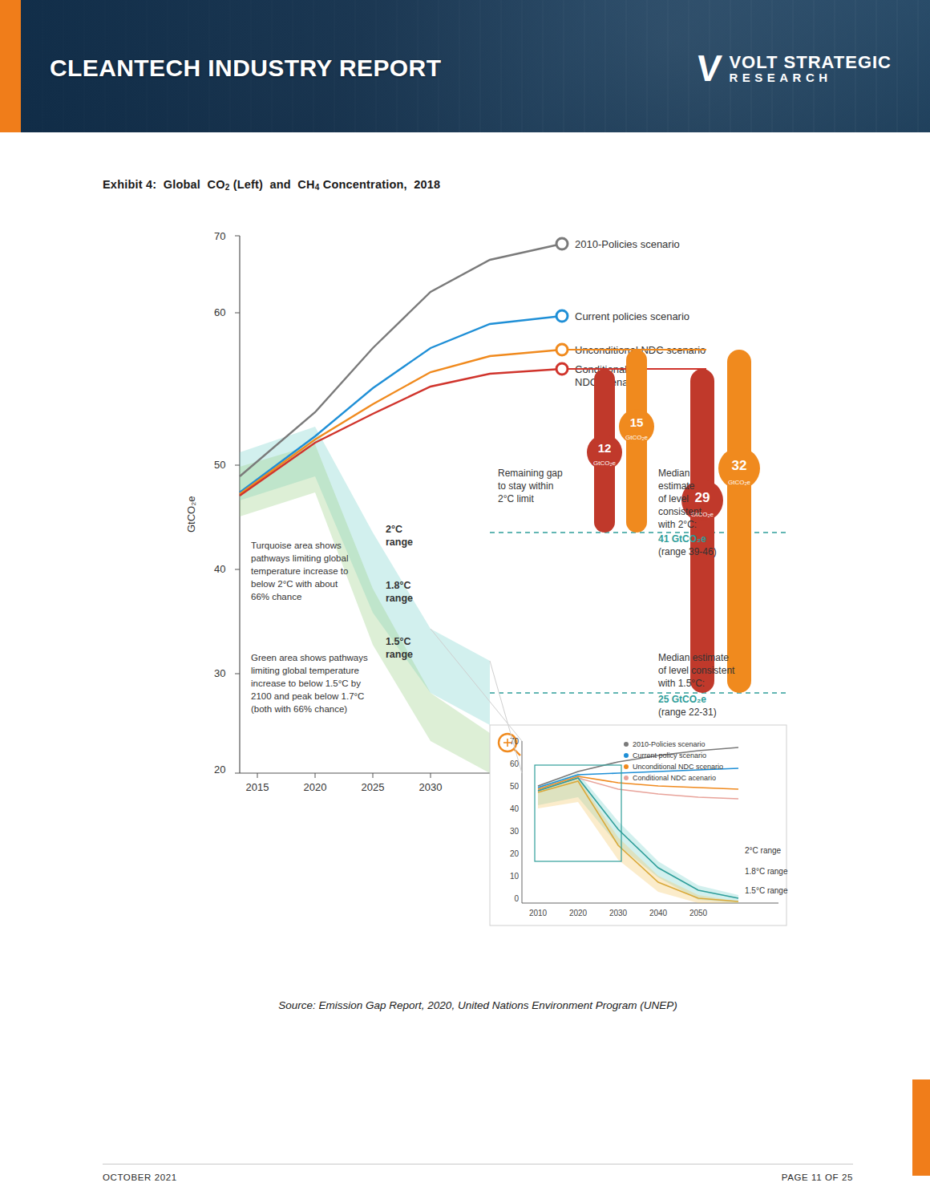CLEANTECH INDUSTRY REPORT
V
VOLT STRATEGIC
RESEARCH
Exhibit 4: Global CO2 (Left) and CH4 Concentration, 2018
70 60 50 40 30 20 GtCO₂e 2015 2020 2025 2030 Turquoise area shows pathways limiting global temperature increase to below 2°C with about 66% chance Green area shows pathways limiting global temperature increase to below 1.5°C by 2100 and peak below 1.7°C (both with 66% chance) 2°C range 1.8°C range 1.5°C range 2010-Policies scenario Current policies scenario Unconditional NDC scenario Conditional NDC scenario 12 GtCO₂e 15 GtCO₂e Cond. NDC case Uncond. NDC case 29 GtCO₂e 32 GtCO₂e Cond. NDC case Uncond. NDC case Remaining gap to stay within 2°C limit Median estimate of level consistent with 2°C: 41 GtCO₂e (range 39-46) Median estimate of level consistent with 1.5°C: 25 GtCO₂e (range 22-31) 70 60 50 40 30 20 10 0 2010 2020 2030 2040 2050 2010-Policies scenario Current policy scenario Unconditional NDC scenario Conditional NDC acenario 2°C range 1.8°C range 1.5°C range
Source: Emission Gap Report, 2020, United Nations Environment Program (UNEP)
OCTOBER 2021 PAGE 11 OF 25